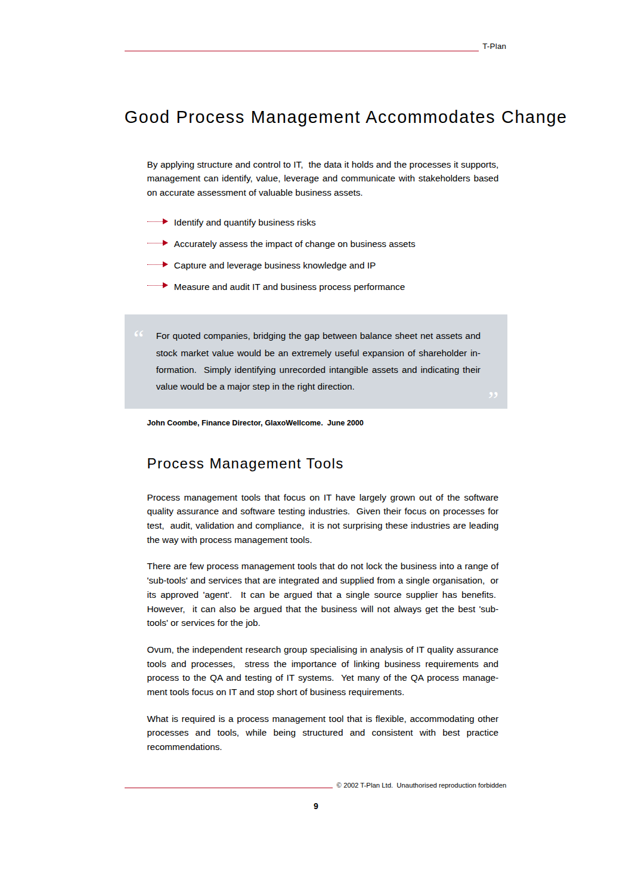T-Plan
Good Process Management Accommodates Change
By applying structure and control to IT, the data it holds and the processes it supports, management can identify, value, leverage and communicate with stakeholders based on accurate assessment of valuable business assets.
Identify and quantify business risks
Accurately assess the impact of change on business assets
Capture and leverage business knowledge and IP
Measure and audit IT and business process performance
“
For quoted companies, bridging the gap between balance sheet net assets and stock market value would be an extremely useful expansion of shareholder information. Simply identifying unrecorded intangible assets and indicating their value would be a major step in the right direction.
”
John Coombe, Finance Director, GlaxoWellcome. June 2000
Process Management Tools
Process management tools that focus on IT have largely grown out of the software quality assurance and software testing industries. Given their focus on processes for test, audit, validation and compliance, it is not surprising these industries are leading the way with process management tools.
There are few process management tools that do not lock the business into a range of 'sub-tools' and services that are integrated and supplied from a single organisation, or its approved 'agent'. It can be argued that a single source supplier has benefits. However, it can also be argued that the business will not always get the best 'sub-tools' or services for the job.
Ovum, the independent research group specialising in analysis of IT quality assurance tools and processes, stress the importance of linking business requirements and process to the QA and testing of IT systems. Yet many of the QA process management tools focus on IT and stop short of business requirements.
What is required is a process management tool that is flexible, accommodating other processes and tools, while being structured and consistent with best practice recommendations.
© 2002 T-Plan Ltd. Unauthorised reproduction forbidden
9